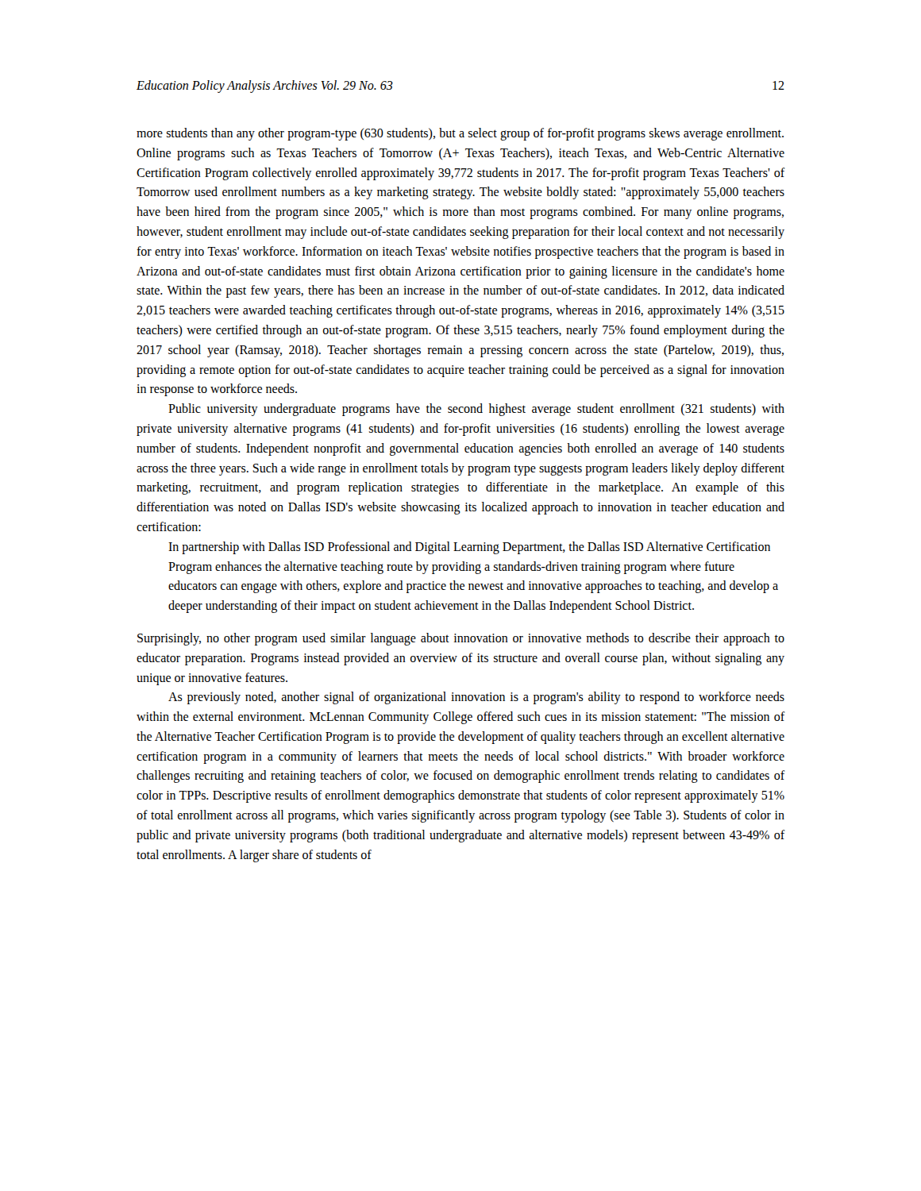Education Policy Analysis Archives Vol. 29 No. 63 12
more students than any other program-type (630 students), but a select group of for-profit programs skews average enrollment. Online programs such as Texas Teachers of Tomorrow (A+ Texas Teachers), iteach Texas, and Web-Centric Alternative Certification Program collectively enrolled approximately 39,772 students in 2017. The for-profit program Texas Teachers' of Tomorrow used enrollment numbers as a key marketing strategy. The website boldly stated: "approximately 55,000 teachers have been hired from the program since 2005," which is more than most programs combined. For many online programs, however, student enrollment may include out-of-state candidates seeking preparation for their local context and not necessarily for entry into Texas' workforce. Information on iteach Texas' website notifies prospective teachers that the program is based in Arizona and out-of-state candidates must first obtain Arizona certification prior to gaining licensure in the candidate's home state. Within the past few years, there has been an increase in the number of out-of-state candidates. In 2012, data indicated 2,015 teachers were awarded teaching certificates through out-of-state programs, whereas in 2016, approximately 14% (3,515 teachers) were certified through an out-of-state program. Of these 3,515 teachers, nearly 75% found employment during the 2017 school year (Ramsay, 2018). Teacher shortages remain a pressing concern across the state (Partelow, 2019), thus, providing a remote option for out-of-state candidates to acquire teacher training could be perceived as a signal for innovation in response to workforce needs.
Public university undergraduate programs have the second highest average student enrollment (321 students) with private university alternative programs (41 students) and for-profit universities (16 students) enrolling the lowest average number of students. Independent nonprofit and governmental education agencies both enrolled an average of 140 students across the three years. Such a wide range in enrollment totals by program type suggests program leaders likely deploy different marketing, recruitment, and program replication strategies to differentiate in the marketplace. An example of this differentiation was noted on Dallas ISD's website showcasing its localized approach to innovation in teacher education and certification:
In partnership with Dallas ISD Professional and Digital Learning Department, the Dallas ISD Alternative Certification Program enhances the alternative teaching route by providing a standards-driven training program where future educators can engage with others, explore and practice the newest and innovative approaches to teaching, and develop a deeper understanding of their impact on student achievement in the Dallas Independent School District.
Surprisingly, no other program used similar language about innovation or innovative methods to describe their approach to educator preparation. Programs instead provided an overview of its structure and overall course plan, without signaling any unique or innovative features.
As previously noted, another signal of organizational innovation is a program's ability to respond to workforce needs within the external environment. McLennan Community College offered such cues in its mission statement: "The mission of the Alternative Teacher Certification Program is to provide the development of quality teachers through an excellent alternative certification program in a community of learners that meets the needs of local school districts." With broader workforce challenges recruiting and retaining teachers of color, we focused on demographic enrollment trends relating to candidates of color in TPPs. Descriptive results of enrollment demographics demonstrate that students of color represent approximately 51% of total enrollment across all programs, which varies significantly across program typology (see Table 3). Students of color in public and private university programs (both traditional undergraduate and alternative models) represent between 43-49% of total enrollments. A larger share of students of